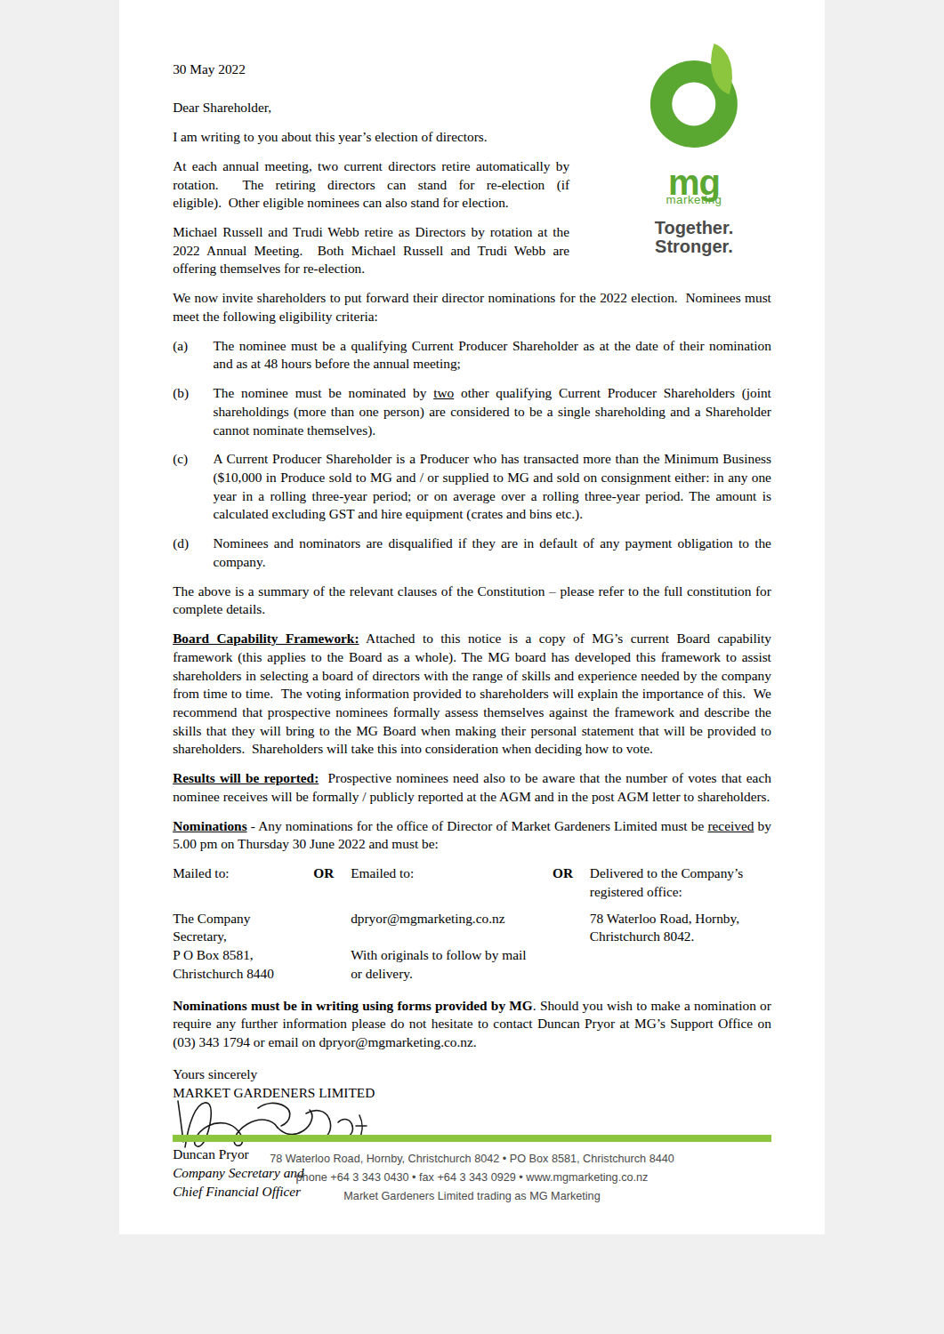mg
marketing
Together.
Stronger.
30 May 2022
Dear Shareholder,
I am writing to you about this year’s election of directors.
At each annual meeting, two current directors retire automatically by rotation. The retiring directors can stand for re-election (if eligible). Other eligible nominees can also stand for election.
Michael Russell and Trudi Webb retire as Directors by rotation at the 2022 Annual Meeting. Both Michael Russell and Trudi Webb are offering themselves for re-election.
We now invite shareholders to put forward their director nominations for the 2022 election. Nominees must meet the following eligibility criteria:
(a) The nominee must be a qualifying Current Producer Shareholder as at the date of their nomination and as at 48 hours before the annual meeting;
(b) The nominee must be nominated by two other qualifying Current Producer Shareholders (joint shareholdings (more than one person) are considered to be a single shareholding and a Shareholder cannot nominate themselves).
(c) A Current Producer Shareholder is a Producer who has transacted more than the Minimum Business ($10,000 in Produce sold to MG and / or supplied to MG and sold on consignment either: in any one year in a rolling three-year period; or on average over a rolling three-year period. The amount is calculated excluding GST and hire equipment (crates and bins etc.).
(d) Nominees and nominators are disqualified if they are in default of any payment obligation to the company.
The above is a summary of the relevant clauses of the Constitution – please refer to the full constitution for complete details.
Board Capability Framework: Attached to this notice is a copy of MG’s current Board capability framework (this applies to the Board as a whole). The MG board has developed this framework to assist shareholders in selecting a board of directors with the range of skills and experience needed by the company from time to time. The voting information provided to shareholders will explain the importance of this. We recommend that prospective nominees formally assess themselves against the framework and describe the skills that they will bring to the MG Board when making their personal statement that will be provided to shareholders. Shareholders will take this into consideration when deciding how to vote.
Results will be reported: Prospective nominees need also to be aware that the number of votes that each nominee receives will be formally / publicly reported at the AGM and in the post AGM letter to shareholders.
Nominations - Any nominations for the office of Director of Market Gardeners Limited must be received by 5.00 pm on Thursday 30 June 2022 and must be:
| Mailed to: | OR | Emailed to: | OR | Delivered to the Company’s registered office: |
| The Company Secretary, P O Box 8581, Christchurch 8440 | | dpryor@mgmarketing.co.nz With originals to follow by mail or delivery. | | 78 Waterloo Road, Hornby, Christchurch 8042. |
Nominations must be in writing using forms provided by MG. Should you wish to make a nomination or require any further information please do not hesitate to contact Duncan Pryor at MG’s Support Office on (03) 343 1794 or email on dpryor@mgmarketing.co.nz.
Yours sincerely
MARKET GARDENERS LIMITED
Duncan Pryor
Company Secretary and
Chief Financial Officer
78 Waterloo Road, Hornby, Christchurch 8042 • PO Box 8581, Christchurch 8440
phone +64 3 343 0430 • fax +64 3 343 0929 • www.mgmarketing.co.nz
Market Gardeners Limited trading as MG Marketing